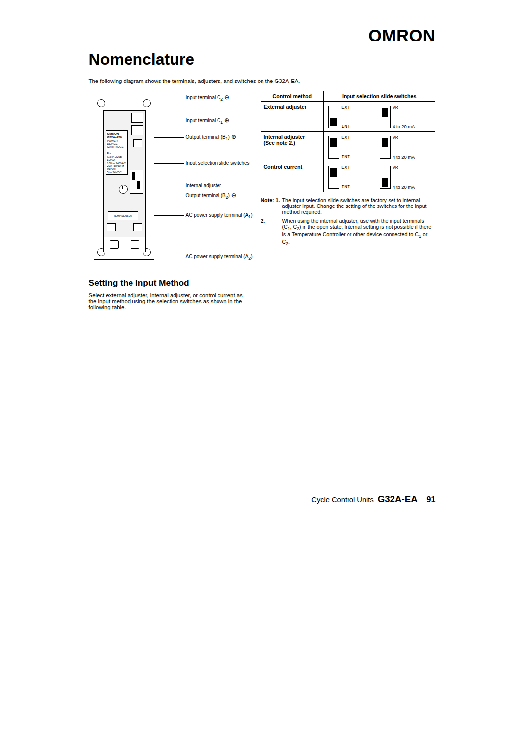OMRON
Nomenclature
The following diagram shows the terminals, adjusters, and switches on the G32A-EA.
OMRON
G32A-A20
POWER DEVICE
CARTRIDGE
For
G3PA-220B
LOAD:
100 to 240VAC
20A 50/60Hz
INPUT:
5 to 24VDC
JAPAN
TEMP.SENSOR
Input terminal C2 ⊖
Input terminal C1 ⊕
Output terminal (B1) ⊕
Input selection slide switches
Internal adjuster
Output terminal (B2) ⊖
AC power supply terminal (A1)
AC power supply terminal (A2)
Setting the Input Method
Select external adjuster, internal adjuster, or control current as the input method using the selection switches as shown in the following table.
| Control method | Input selection slide switches |
| --- | --- |
| External adjuster | EXT INT VR 4 to 20 mA |
| Internal adjuster (See note 2.) | EXT INT VR 4 to 20 mA |
| Control current | EXT INT VR 4 to 20 mA |
| Note: 1. | The input selection slide switches are factory-set to internal adjuster input. Change the setting of the switches for the input method required. |
| 2. | When using the internal adjuster, use with the input terminals (C 1 , C 2 ) in the open state. Internal setting is not possible if there is a Temperature Controller or other device connected to C 1 or C 2 . |
Cycle Control Units G32A-EA 91